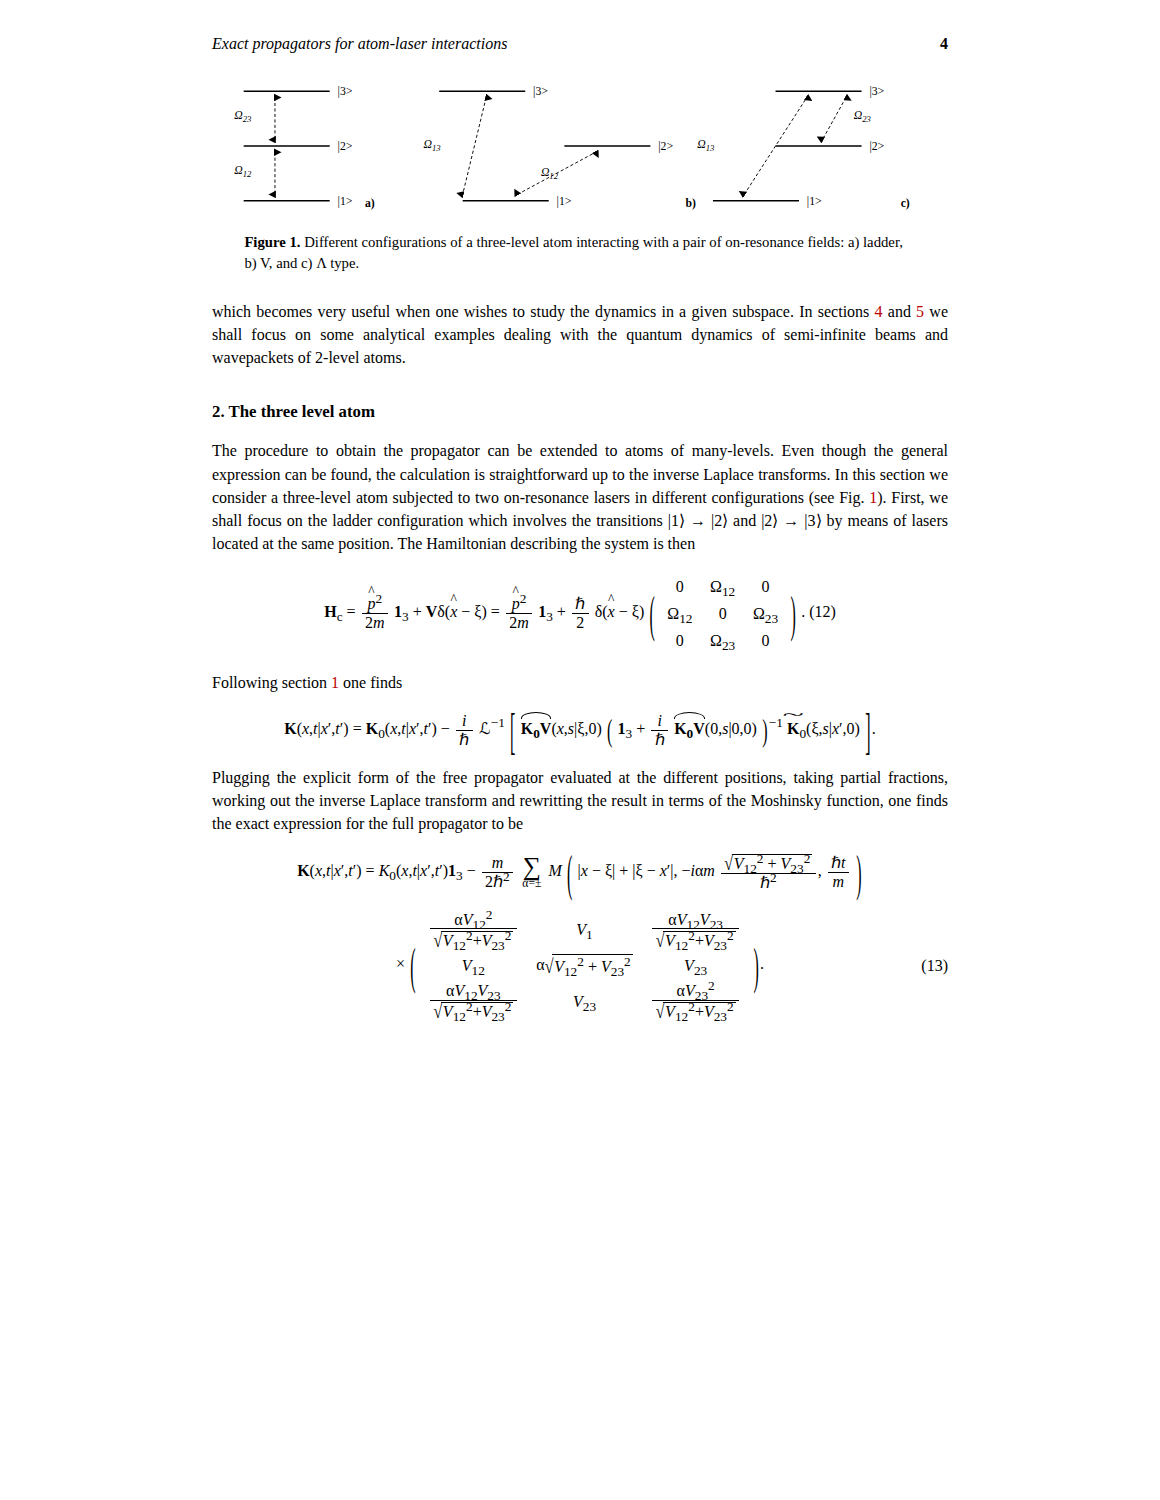Exact propagators for atom-laser interactions 4
|3> |2> |1> Ω23 Ω12 a) |3> |2> |1> Ω13 Ω12 b) |3> |2> |1> Ω13 Ω23 c)
Figure 1. Different configurations of a three-level atom interacting with a pair of on-resonance fields: a) ladder, b) V, and c) Λ type.
which becomes very useful when one wishes to study the dynamics in a given subspace. In sections 4 and 5 we shall focus on some analytical examples dealing with the quantum dynamics of semi-infinite beams and wavepackets of 2-level atoms.
2. The three level atom
The procedure to obtain the propagator can be extended to atoms of many-levels. Even though the general expression can be found, the calculation is straightforward up to the inverse Laplace transforms. In this section we consider a three-level atom subjected to two on-resonance lasers in different configurations (see Fig. 1). First, we shall focus on the ladder configuration which involves the transitions |1⟩ → |2⟩ and |2⟩ → |3⟩ by means of lasers located at the same position. The Hamiltonian describing the system is then
Hc = p22m 13 + Vδ(x − ξ) = p22m 13 + ℏ 2 δ(x − ξ) (
| 0 | Ω 12 | 0 |
| Ω 12 | 0 | Ω 23 |
| 0 | Ω 23 | 0 |
) . (12)
Following section 1 one finds
K(x,t|x′,t′) = K0(x,t|x′,t′) − iℏ ℒ−1 [ K0V(x,s|ξ,0) ( 13 + iℏ K0V(0,s|0,0) )−1 K0(ξ,s|x′,0) ].
Plugging the explicit form of the free propagator evaluated at the different positions, taking partial fractions, working out the inverse Laplace transform and rewritting the result in terms of the Moshinsky function, one finds the exact expression for the full propagator to be
K(x,t|x′,t′) = K0(x,t|x′,t′)13 − m 2ℏ2 ∑α=± M ( |x − ξ| + |ξ − x′|, −iαm √V122 + V232 ℏ2, ℏt m )
× (
| α V 12 2 √ V 12 2 + V 23 2 | V 1 | α V 12 V 23 √ V 12 2 + V 23 2 |
| V 12 | α √ V 12 2 + V 23 2 | V 23 |
| α V 12 V 23 √ V 12 2 + V 23 2 | V 23 | α V 23 2 √ V 12 2 + V 23 2 |
). (13)